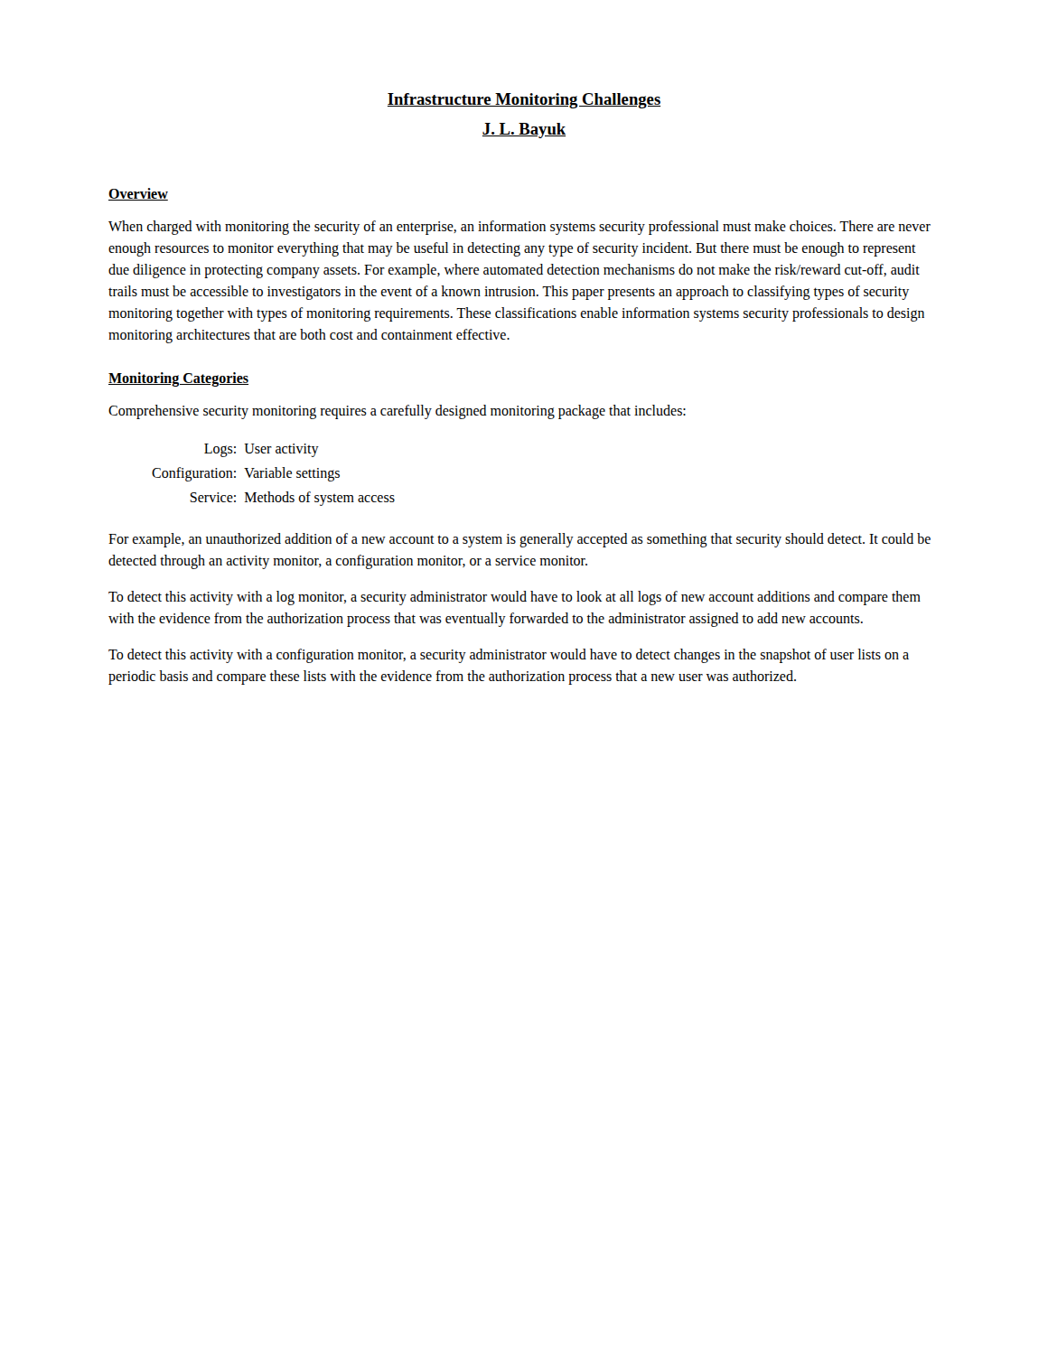Infrastructure Monitoring Challenges
J. L. Bayuk
Overview
When charged with monitoring the security of an enterprise, an information systems security professional must make choices. There are never enough resources to monitor everything that may be useful in detecting any type of security incident. But there must be enough to represent due diligence in protecting company assets. For example, where automated detection mechanisms do not make the risk/reward cut-off, audit trails must be accessible to investigators in the event of a known intrusion. This paper presents an approach to classifying types of security monitoring together with types of monitoring requirements. These classifications enable information systems security professionals to design monitoring architectures that are both cost and containment effective.
Monitoring Categories
Comprehensive security monitoring requires a carefully designed monitoring package that includes:
| Logs: | User activity |
| Configuration: | Variable settings |
| Service: | Methods of system access |
For example, an unauthorized addition of a new account to a system is generally accepted as something that security should detect. It could be detected through an activity monitor, a configuration monitor, or a service monitor.
To detect this activity with a log monitor, a security administrator would have to look at all logs of new account additions and compare them with the evidence from the authorization process that was eventually forwarded to the administrator assigned to add new accounts.
To detect this activity with a configuration monitor, a security administrator would have to detect changes in the snapshot of user lists on a periodic basis and compare these lists with the evidence from the authorization process that a new user was authorized.